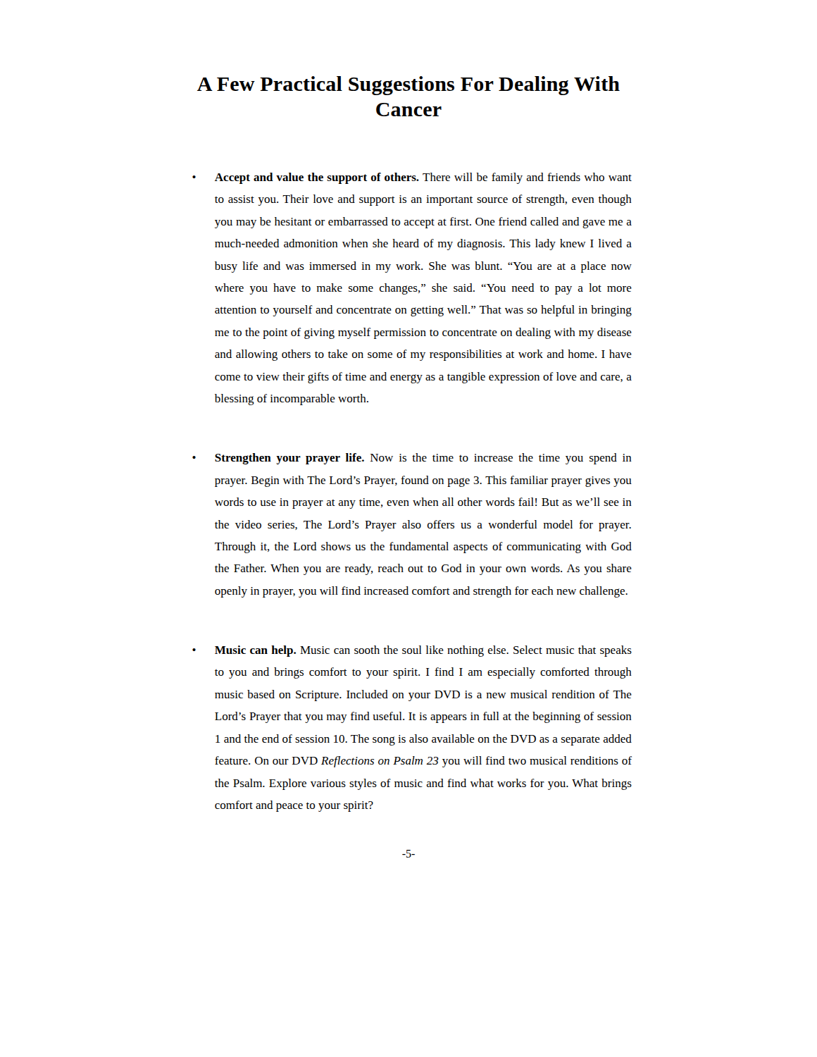A Few Practical Suggestions For Dealing With Cancer
Accept and value the support of others. There will be family and friends who want to assist you. Their love and support is an important source of strength, even though you may be hesitant or embarrassed to accept at first. One friend called and gave me a much-needed admonition when she heard of my diagnosis. This lady knew I lived a busy life and was immersed in my work. She was blunt. “You are at a place now where you have to make some changes,” she said. “You need to pay a lot more attention to yourself and concentrate on getting well.” That was so helpful in bringing me to the point of giving myself permission to concentrate on dealing with my disease and allowing others to take on some of my responsibilities at work and home. I have come to view their gifts of time and energy as a tangible expression of love and care, a blessing of incomparable worth.
Strengthen your prayer life. Now is the time to increase the time you spend in prayer. Begin with The Lord’s Prayer, found on page 3. This familiar prayer gives you words to use in prayer at any time, even when all other words fail! But as we’ll see in the video series, The Lord’s Prayer also offers us a wonderful model for prayer. Through it, the Lord shows us the fundamental aspects of communicating with God the Father. When you are ready, reach out to God in your own words. As you share openly in prayer, you will find increased comfort and strength for each new challenge.
Music can help. Music can sooth the soul like nothing else. Select music that speaks to you and brings comfort to your spirit. I find I am especially comforted through music based on Scripture. Included on your DVD is a new musical rendition of The Lord’s Prayer that you may find useful. It is appears in full at the beginning of session 1 and the end of session 10. The song is also available on the DVD as a separate added feature. On our DVD Reflections on Psalm 23 you will find two musical renditions of the Psalm. Explore various styles of music and find what works for you. What brings comfort and peace to your spirit?
-5-